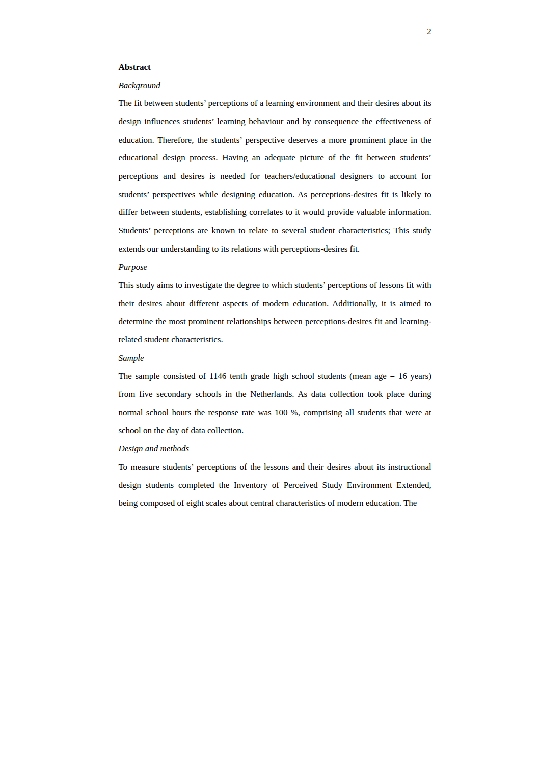2
Abstract
Background
The fit between students’ perceptions of a learning environment and their desires about its design influences students’ learning behaviour and by consequence the effectiveness of education. Therefore, the students’ perspective deserves a more prominent place in the educational design process. Having an adequate picture of the fit between students’ perceptions and desires is needed for teachers/educational designers to account for students’ perspectives while designing education. As perceptions-desires fit is likely to differ between students, establishing correlates to it would provide valuable information. Students’ perceptions are known to relate to several student characteristics; This study extends our understanding to its relations with perceptions-desires fit.
Purpose
This study aims to investigate the degree to which students’ perceptions of lessons fit with their desires about different aspects of modern education. Additionally, it is aimed to determine the most prominent relationships between perceptions-desires fit and learning-related student characteristics.
Sample
The sample consisted of 1146 tenth grade high school students (mean age = 16 years) from five secondary schools in the Netherlands. As data collection took place during normal school hours the response rate was 100 %, comprising all students that were at school on the day of data collection.
Design and methods
To measure students’ perceptions of the lessons and their desires about its instructional design students completed the Inventory of Perceived Study Environment Extended, being composed of eight scales about central characteristics of modern education. The